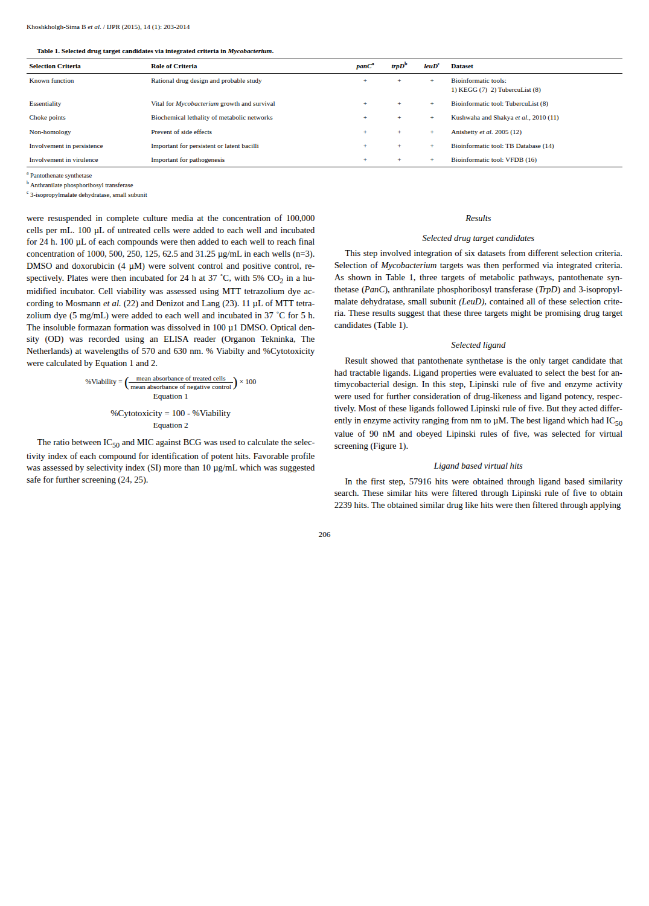Khoshkholgh-Sima B et al. / IJPR (2015), 14 (1): 203-2014
Table 1. Selected drug target candidates via integrated criteria in Mycobacterium.
| Selection Criteria | Role of Criteria | panC a | trpD b | leuD c | Dataset |
| --- | --- | --- | --- | --- | --- |
| Known function | Rational drug design and probable study | + | + | + | Bioinformatic tools: 1) KEGG (7) 2) TubercuList (8) |
| Essentiality | Vital for Mycobacterium growth and survival | + | + | + | Bioinformatic tool: TubercuList (8) |
| Choke points | Biochemical lethality of metabolic networks | + | + | + | Kushwaha and Shakya et al., 2010 (11) |
| Non-homology | Prevent of side effects | + | + | + | Anishetty et al. 2005 (12) |
| Involvement in persistence | Important for persistent or latent bacilli | + | + | + | Bioinformatic tool: TB Database (14) |
| Involvement in virulence | Important for pathogenesis | + | + | + | Bioinformatic tool: VFDB (16) |
a Pantothenate synthetase
b Anthranilate phosphoribosyl transferase
c 3-isopropylmalate dehydratase, small subunit
were resuspended in complete culture media at the concentration of 100,000 cells per mL. 100 µL of untreated cells were added to each well and incubated for 24 h. 100 µL of each compounds were then added to each well to reach final concentration of 1000, 500, 250, 125, 62.5 and 31.25 µg/mL in each wells (n=3). DMSO and doxorubicin (4 µM) were solvent control and positive control, respectively. Plates were then incubated for 24 h at 37 ˚C, with 5% CO2 in a humidified incubator. Cell viability was assessed using MTT tetrazolium dye according to Mosmann et al. (22) and Denizot and Lang (23). 11 µL of MTT tetrazolium dye (5 mg/mL) were added to each well and incubated in 37 ˚C for 5 h. The insoluble formazan formation was dissolved in 100 µ1 DMSO. Optical density (OD) was recorded using an ELISA reader (Organon Tekninka, The Netherlands) at wavelengths of 570 and 630 nm. % Viabilty and %Cytotoxicity were calculated by Equation 1 and 2.
%Viability = (mean absorbance of treated cells mean absorbance of negative control) × 100 Equation 1
%Cytotoxicity = 100 - %Viability Equation 2
The ratio between IC50 and MIC against BCG was used to calculate the selectivity index of each compound for identification of potent hits. Favorable profile was assessed by selectivity index (SI) more than 10 µg/mL which was suggested safe for further screening (24, 25).
Results
Selected drug target candidates
This step involved integration of six datasets from different selection criteria. Selection of Mycobacterium targets was then performed via integrated criteria. As shown in Table 1, three targets of metabolic pathways, pantothenate synthetase (PanC), anthranilate phosphoribosyl transferase (TrpD) and 3-isopropylmalate dehydratase, small subunit (LeuD), contained all of these selection criteria. These results suggest that these three targets might be promising drug target candidates (Table 1).
Selected ligand
Result showed that pantothenate synthetase is the only target candidate that had tractable ligands. Ligand properties were evaluated to select the best for antimycobacterial design. In this step, Lipinski rule of five and enzyme activity were used for further consideration of drug-likeness and ligand potency, respectively. Most of these ligands followed Lipinski rule of five. But they acted differently in enzyme activity ranging from nm to µM. The best ligand which had IC50 value of 90 nM and obeyed Lipinski rules of five, was selected for virtual screening (Figure 1).
Ligand based virtual hits
In the first step, 57916 hits were obtained through ligand based similarity search. These similar hits were filtered through Lipinski rule of five to obtain 2239 hits. The obtained similar drug like hits were then filtered through applying
206